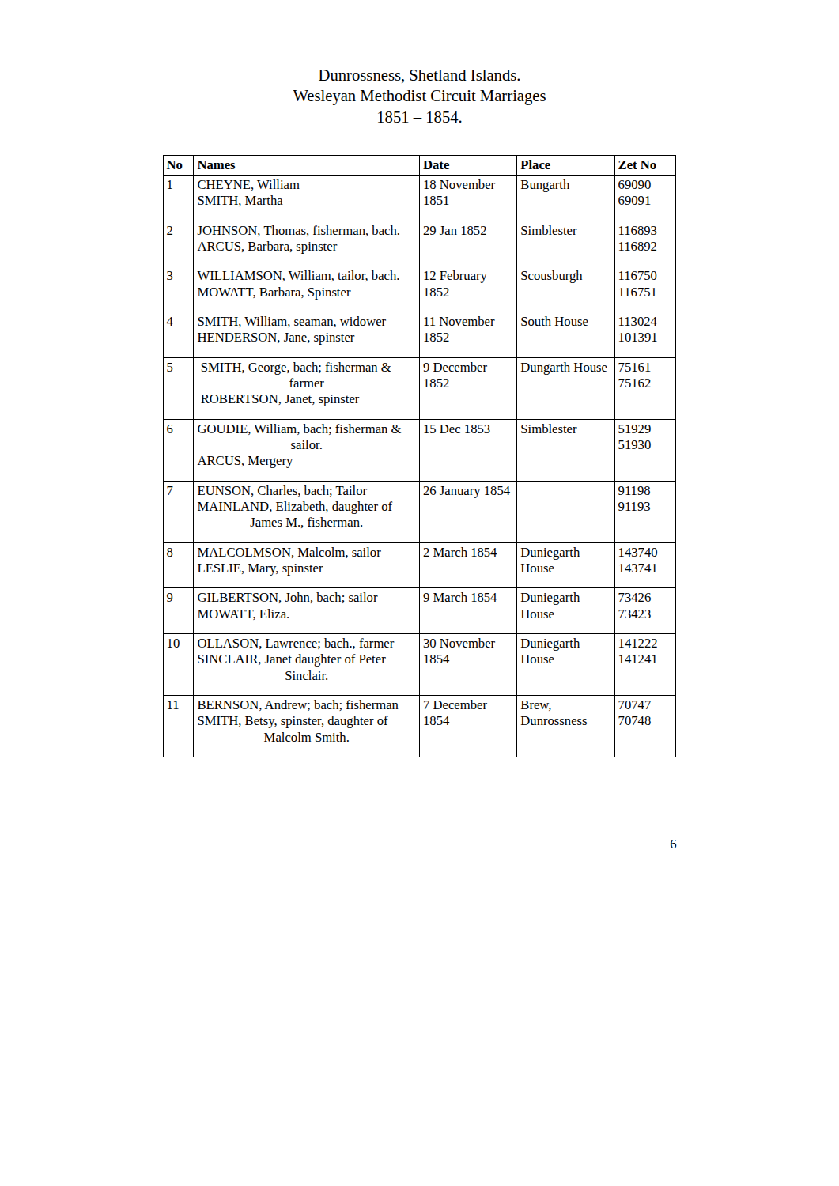Dunrossness, Shetland Islands.
Wesleyan Methodist Circuit Marriages
1851 – 1854.
| No | Names | Date | Place | Zet No |
| --- | --- | --- | --- | --- |
| 1 | CHEYNE, William SMITH, Martha | 18 November 1851 | Bungarth | 69090 69091 |
| 2 | JOHNSON, Thomas, fisherman, bach. ARCUS, Barbara, spinster | 29 Jan 1852 | Simblester | 116893 116892 |
| 3 | WILLIAMSON, William, tailor, bach. MOWATT, Barbara, Spinster | 12 February 1852 | Scousburgh | 116750 116751 |
| 4 | SMITH, William, seaman, widower HENDERSON, Jane, spinster | 11 November 1852 | South House | 113024 101391 |
| 5 | SMITH, George, bach; fisherman & farmer ROBERTSON, Janet, spinster | 9 December 1852 | Dungarth House | 75161 75162 |
| 6 | GOUDIE, William, bach; fisherman & sailor. ARCUS, Mergery | 15 Dec 1853 | Simblester | 51929 51930 |
| 7 | EUNSON, Charles, bach; Tailor MAINLAND, Elizabeth, daughter of James M., fisherman. | 26 January 1854 | | 91198 91193 |
| 8 | MALCOLMSON, Malcolm, sailor LESLIE, Mary, spinster | 2 March 1854 | Duniegarth House | 143740 143741 |
| 9 | GILBERTSON, John, bach; sailor MOWATT, Eliza. | 9 March 1854 | Duniegarth House | 73426 73423 |
| 10 | OLLASON, Lawrence; bach., farmer SINCLAIR, Janet daughter of Peter Sinclair. | 30 November 1854 | Duniegarth House | 141222 141241 |
| 11 | BERNSON, Andrew; bach; fisherman SMITH, Betsy, spinster, daughter of Malcolm Smith. | 7 December 1854 | Brew, Dunrossness | 70747 70748 |
6